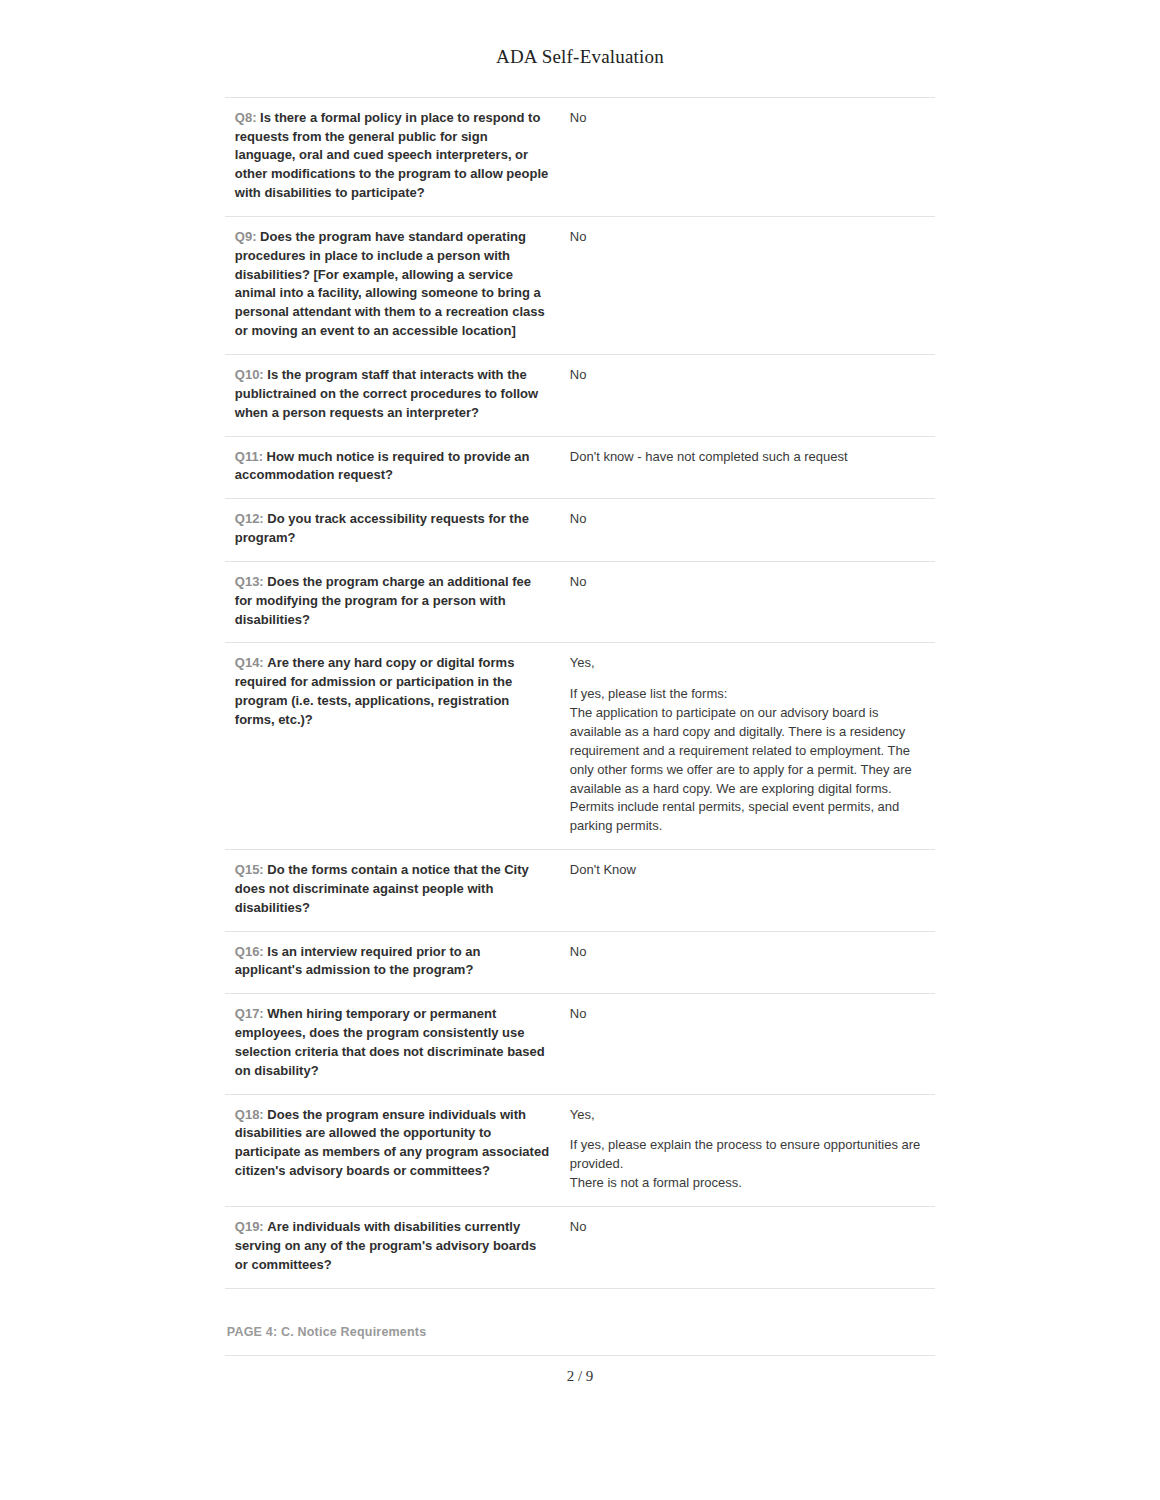ADA Self-Evaluation
| Q8: Is there a formal policy in place to respond to requests from the general public for sign language, oral and cued speech interpreters, or other modifications to the program to allow people with disabilities to participate? | No |
| Q9: Does the program have standard operating procedures in place to include a person with disabilities? [For example, allowing a service animal into a facility, allowing someone to bring a personal attendant with them to a recreation class or moving an event to an accessible location] | No |
| Q10: Is the program staff that interacts with the publictrained on the correct procedures to follow when a person requests an interpreter? | No |
| Q11: How much notice is required to provide an accommodation request? | Don't know - have not completed such a request |
| Q12: Do you track accessibility requests for the program? | No |
| Q13: Does the program charge an additional fee for modifying the program for a person with disabilities? | No |
| Q14: Are there any hard copy or digital forms required for admission or participation in the program (i.e. tests, applications, registration forms, etc.)? | Yes, If yes, please list the forms: The application to participate on our advisory board is available as a hard copy and digitally. There is a residency requirement and a requirement related to employment. The only other forms we offer are to apply for a permit. They are available as a hard copy. We are exploring digital forms. Permits include rental permits, special event permits, and parking permits. |
| Q15: Do the forms contain a notice that the City does not discriminate against people with disabilities? | Don't Know |
| Q16: Is an interview required prior to an applicant's admission to the program? | No |
| Q17: When hiring temporary or permanent employees, does the program consistently use selection criteria that does not discriminate based on disability? | No |
| Q18: Does the program ensure individuals with disabilities are allowed the opportunity to participate as members of any program associated citizen's advisory boards or committees? | Yes, If yes, please explain the process to ensure opportunities are provided. There is not a formal process. |
| Q19: Are individuals with disabilities currently serving on any of the program's advisory boards or committees? | No |
PAGE 4: C. Notice Requirements
2 / 9